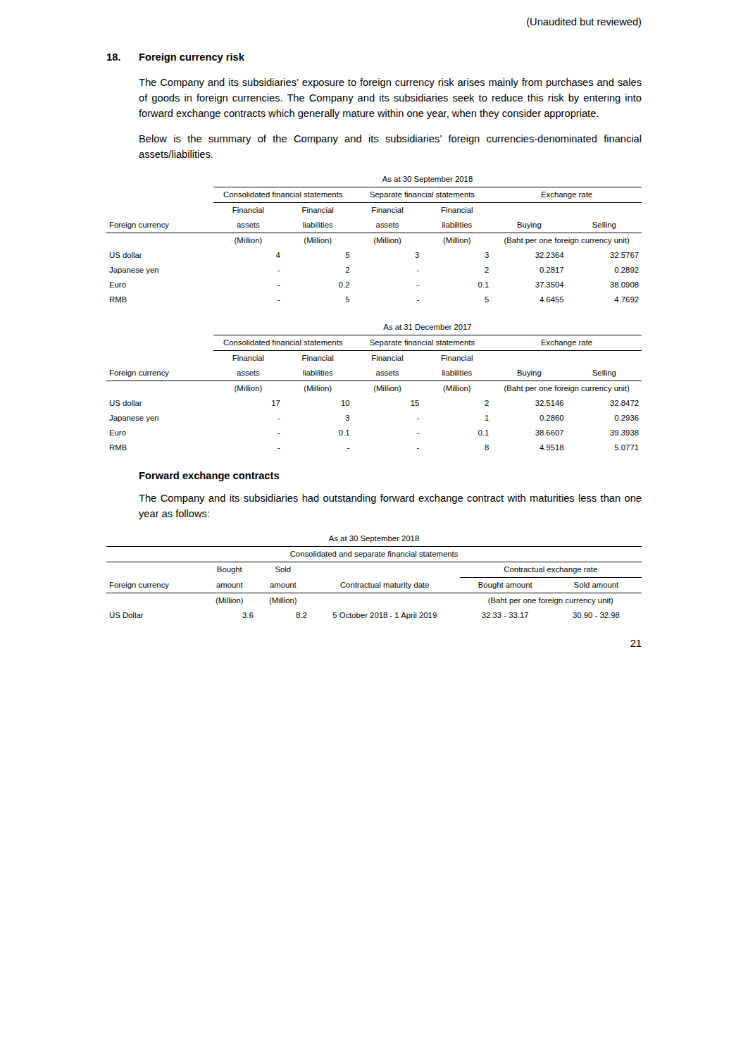(Unaudited but reviewed)
18.
Foreign currency risk
The Company and its subsidiaries’ exposure to foreign currency risk arises mainly from purchases and sales of goods in foreign currencies. The Company and its subsidiaries seek to reduce this risk by entering into forward exchange contracts which generally mature within one year, when they consider appropriate.
Below is the summary of the Company and its subsidiaries’ foreign currencies-denominated financial assets/liabilities.
| | As at 30 September 2018 |
| | Consolidated financial statements | Separate financial statements | Exchange rate |
| | Financial | Financial | Financial | Financial | | |
| Foreign currency | assets | liabilities | assets | liabilities | Buying | Selling |
| | (Million) | (Million) | (Million) | (Million) | (Baht per one foreign currency unit) |
| US dollar | 4 | 5 | 3 | 3 | 32.2364 | 32.5767 |
| Japanese yen | - | 2 | - | 2 | 0.2817 | 0.2892 |
| Euro | - | 0.2 | - | 0.1 | 37.3504 | 38.0908 |
| RMB | - | 5 | - | 5 | 4.6455 | 4.7692 |
| | As at 31 December 2017 |
| | Consolidated financial statements | Separate financial statements | Exchange rate |
| | Financial | Financial | Financial | Financial | | |
| Foreign currency | assets | liabilities | assets | liabilities | Buying | Selling |
| | (Million) | (Million) | (Million) | (Million) | (Baht per one foreign currency unit) |
| US dollar | 17 | 10 | 15 | 2 | 32.5146 | 32.8472 |
| Japanese yen | - | 3 | - | 1 | 0.2860 | 0.2936 |
| Euro | - | 0.1 | - | 0.1 | 38.6607 | 39.3938 |
| RMB | - | - | - | 8 | 4.9518 | 5.0771 |
Forward exchange contracts
The Company and its subsidiaries had outstanding forward exchange contract with maturities less than one year as follows:
| As at 30 September 2018 |
| Consolidated and separate financial statements |
| | Bought | Sold | | Contractual exchange rate |
| Foreign currency | amount | amount | Contractual maturity date | Bought amount | Sold amount |
| | (Million) | (Million) | | (Baht per one foreign currency unit) |
| US Dollar | 3.6 | 8.2 | 5 October 2018 - 1 April 2019 | 32.33 - 33.17 | 30.90 - 32.98 |
21